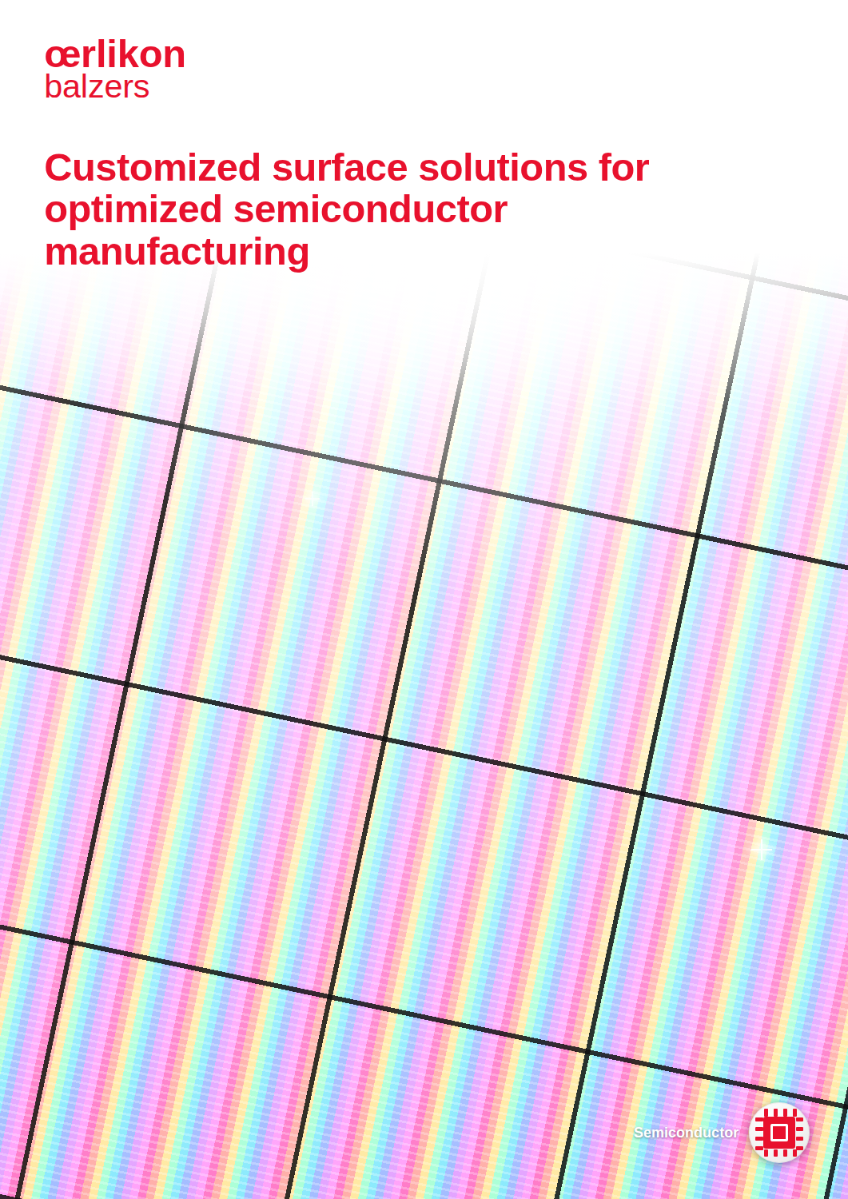œrlikon balzers
Customized surface solutions for optimized semiconductor manufacturing
Semiconductor